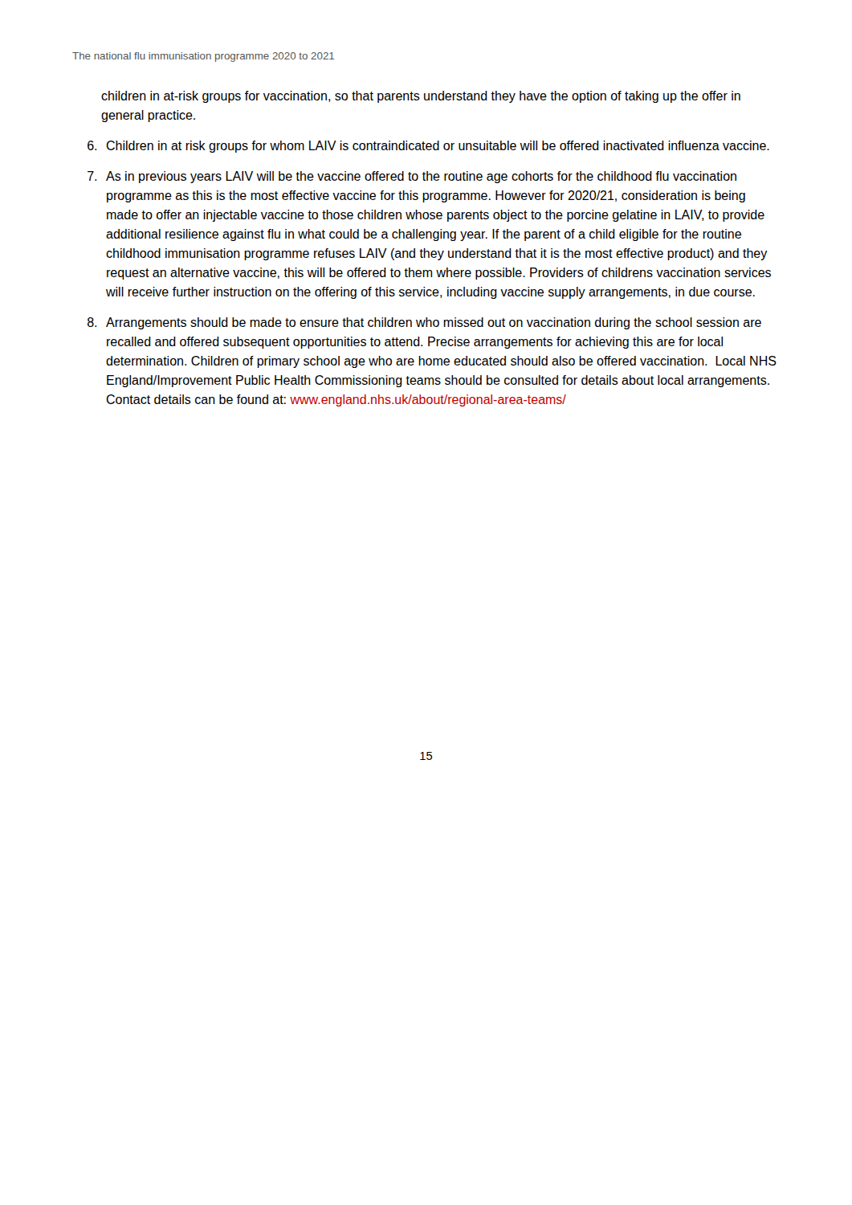The national flu immunisation programme 2020 to 2021
children in at-risk groups for vaccination, so that parents understand they have the option of taking up the offer in general practice.
Children in at risk groups for whom LAIV is contraindicated or unsuitable will be offered inactivated influenza vaccine.
As in previous years LAIV will be the vaccine offered to the routine age cohorts for the childhood flu vaccination programme as this is the most effective vaccine for this programme. However for 2020/21, consideration is being made to offer an injectable vaccine to those children whose parents object to the porcine gelatine in LAIV, to provide additional resilience against flu in what could be a challenging year. If the parent of a child eligible for the routine childhood immunisation programme refuses LAIV (and they understand that it is the most effective product) and they request an alternative vaccine, this will be offered to them where possible. Providers of childrens vaccination services will receive further instruction on the offering of this service, including vaccine supply arrangements, in due course.
Arrangements should be made to ensure that children who missed out on vaccination during the school session are recalled and offered subsequent opportunities to attend. Precise arrangements for achieving this are for local determination. Children of primary school age who are home educated should also be offered vaccination. Local NHS England/Improvement Public Health Commissioning teams should be consulted for details about local arrangements. Contact details can be found at: www.england.nhs.uk/about/regional-area-teams/
15